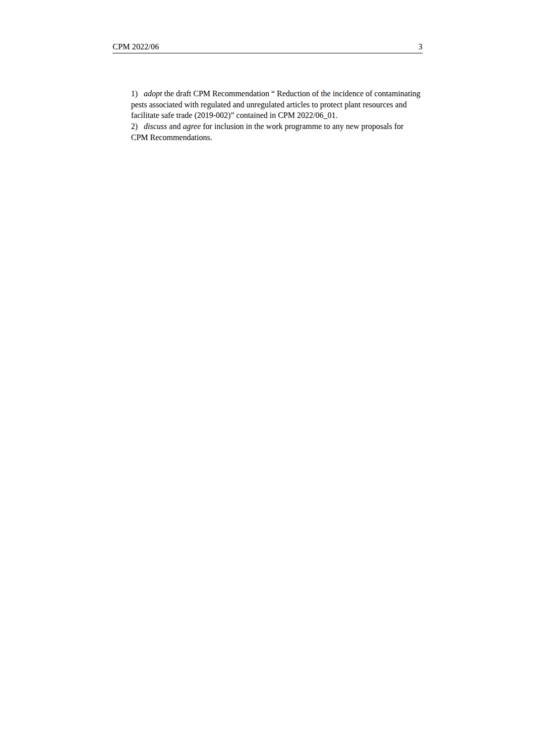CPM 2022/06 3
1) adopt the draft CPM Recommendation “ Reduction of the incidence of contaminating pests associated with regulated and unregulated articles to protect plant resources and facilitate safe trade (2019-002)” contained in CPM 2022/06_01.
2) discuss and agree for inclusion in the work programme to any new proposals for CPM Recommendations.